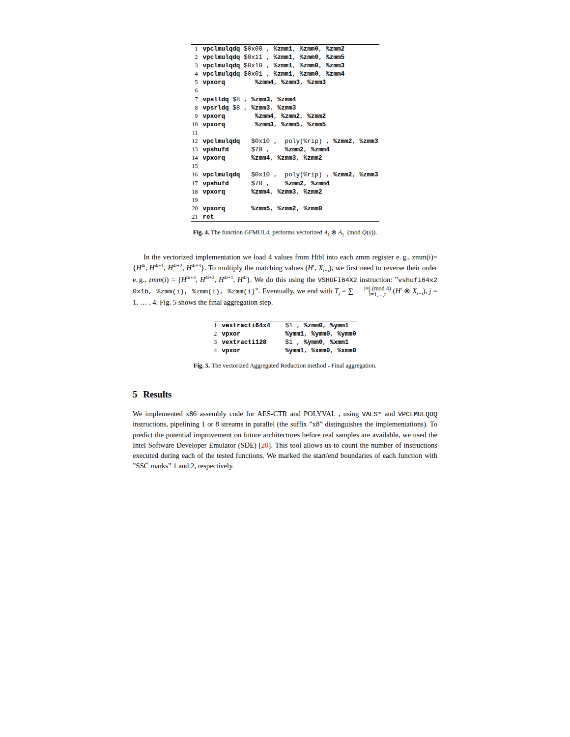| 1 | vpclmulqdq $0x00 , %zmm1 , %zmm0 , %zmm2 |
| 2 | vpclmulqdq $0x11 , %zmm1 , %zmm0 , %zmm5 |
| 3 | vpclmulqdq $0x10 , %zmm1 , %zmm0 , %zmm3 |
| 4 | vpclmulqdq $0x01 , %zmm1 , %zmm0 , %zmm4 |
| 5 | vpxorq %zmm4 , %zmm3 , %zmm3 |
| 6 | |
| 7 | vpslldq $8 , %zmm3 , %zmm4 |
| 8 | vpsrldq $8 , %zmm3 , %zmm3 |
| 9 | vpxorq %zmm4 , %zmm2 , %zmm2 |
| 10 | vpxorq %zmm3 , %zmm5 , %zmm5 |
| 11 | |
| 12 | vpclmulqdq $0x10 , poly(%rip) , %zmm2 , %zmm3 |
| 13 | vpshufd $78 , %zmm2 , %zmm4 |
| 14 | vpxorq %zmm4 , %zmm3 , %zmm2 |
| 15 | |
| 16 | vpclmulqdq $0x10 , poly(%rip) , %zmm2 , %zmm3 |
| 17 | vpshufd $78 , %zmm2 , %zmm4 |
| 18 | vpxorq %zmm4 , %zmm3 , %zmm2 |
| 19 | |
| 20 | vpxorq %zmm5 , %zmm2 , %zmm0 |
| 21 | ret |
Fig. 4. The function GFMUL4, performs vectorized A1 ⊗ A2 (mod Q(x)).
In the vectorized implementation we load 4 values from Htbl into each zmm register e. g., zmm(i)= {H4i, H4i+1, H4i+2, H4i+3}. To multiply the matching values (Hi, Xt−i), we first need to reverse their order e. g., zmm(i) = {H4i+3, H4i+2, H4i+1, H4i}. We do this using the VSHUFI64X2 instruction: ”vshufi64x2 0x1b, %zmm(i), %zmm(i), %zmm(i)”. Eventually, we end with Tj = ∑i≡j (mod 4) i=1,...,t (Hi ⊗ Xt−i), j = 1, … , 4. Fig. 5 shows the final aggregation step.
| 1 | vextracti64x4 $1 , %zmm0 , %ymm1 |
| 2 | vpxor %ymm1 , %ymm0 , %ymm0 |
| 3 | vextracti128 $1 , %ymm0 , %xmm1 |
| 4 | vpxor %ymm1 , %xmm0 , %xmm0 |
Fig. 5. The vectorized Aggregated Reduction method - Final aggregation.
5 Results
We implemented x86 assembly code for AES-CTR and POLYVAL , using VAES* and VPCLMULQDQ instructions, pipelining 1 or 8 streams in parallel (the suffix ”x8” distinguishes the implementations). To predict the potential improvement on future architectures before real samples are available, we used the Intel Software Developer Emulator (SDE) [20]. This tool allows us to count the number of instructions executed during each of the tested functions. We marked the start/end boundaries of each function with ”SSC marks” 1 and 2, respectively.